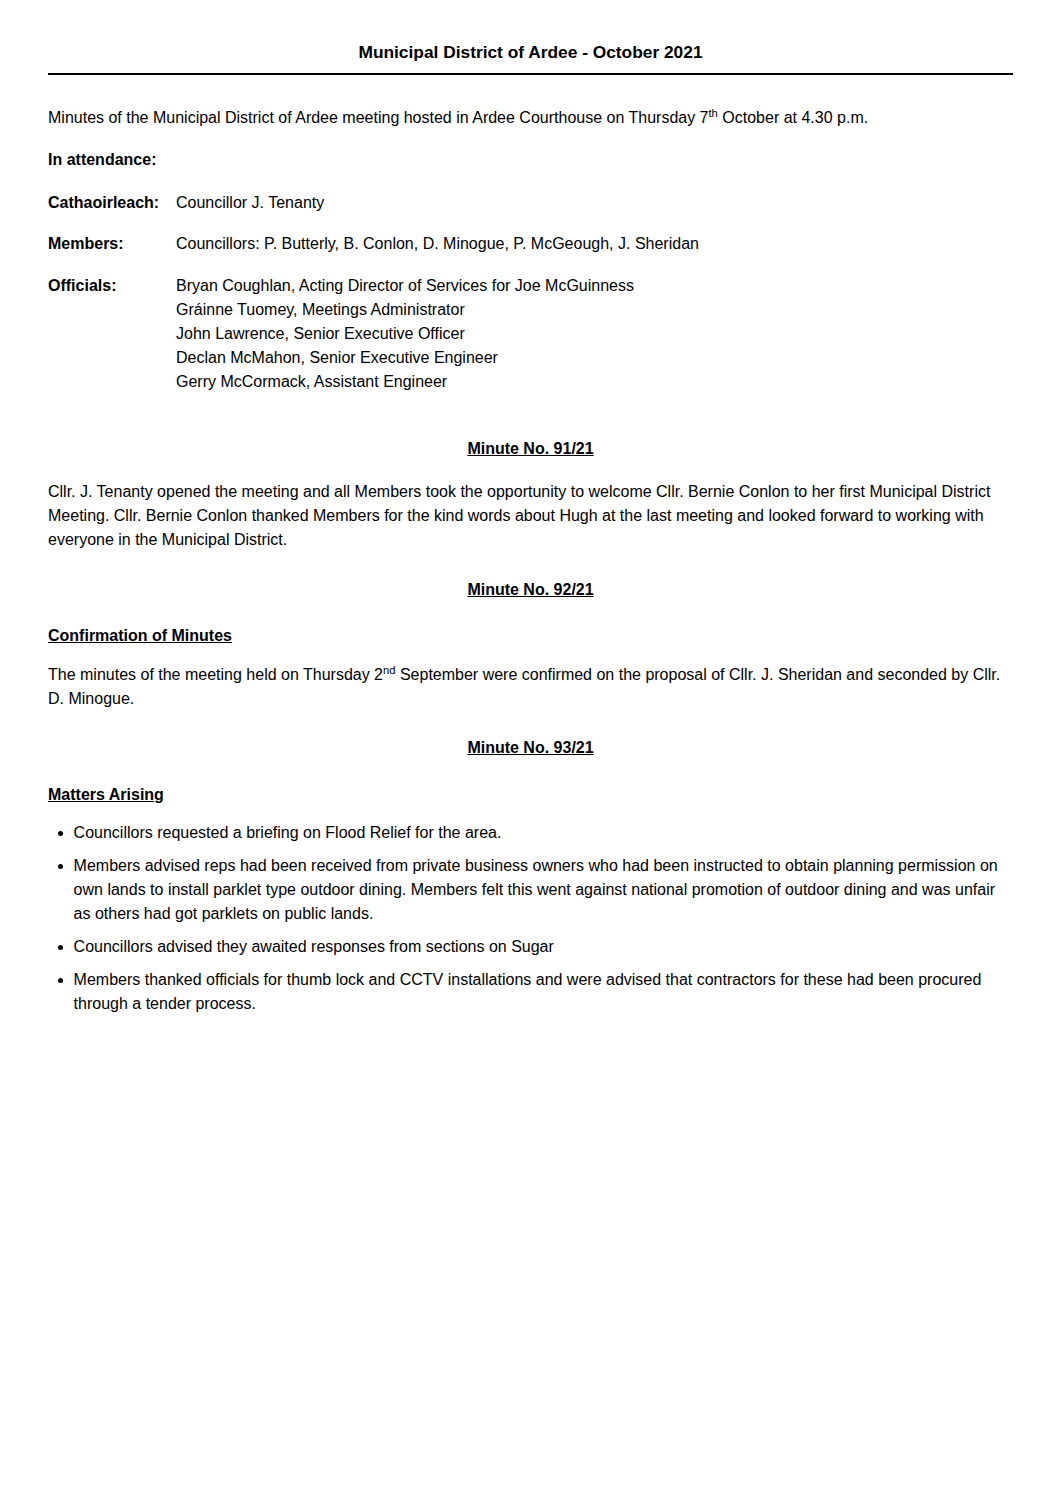Municipal District of Ardee - October 2021
Minutes of the Municipal District of Ardee meeting hosted in Ardee Courthouse on Thursday 7th October at 4.30 p.m.
In attendance:
| Cathaoirleach: | Councillor J. Tenanty |
| Members: | Councillors: P. Butterly, B. Conlon, D. Minogue, P. McGeough, J. Sheridan |
| Officials: | Bryan Coughlan, Acting Director of Services for Joe McGuinness Gráinne Tuomey, Meetings Administrator John Lawrence, Senior Executive Officer Declan McMahon, Senior Executive Engineer Gerry McCormack, Assistant Engineer |
Minute No. 91/21
Cllr. J. Tenanty opened the meeting and all Members took the opportunity to welcome Cllr. Bernie Conlon to her first Municipal District Meeting. Cllr. Bernie Conlon thanked Members for the kind words about Hugh at the last meeting and looked forward to working with everyone in the Municipal District.
Minute No. 92/21
Confirmation of Minutes
The minutes of the meeting held on Thursday 2nd September were confirmed on the proposal of Cllr. J. Sheridan and seconded by Cllr. D. Minogue.
Minute No. 93/21
Matters Arising
Councillors requested a briefing on Flood Relief for the area.
Members advised reps had been received from private business owners who had been instructed to obtain planning permission on own lands to install parklet type outdoor dining. Members felt this went against national promotion of outdoor dining and was unfair as others had got parklets on public lands.
Councillors advised they awaited responses from sections on Sugar
Members thanked officials for thumb lock and CCTV installations and were advised that contractors for these had been procured through a tender process.